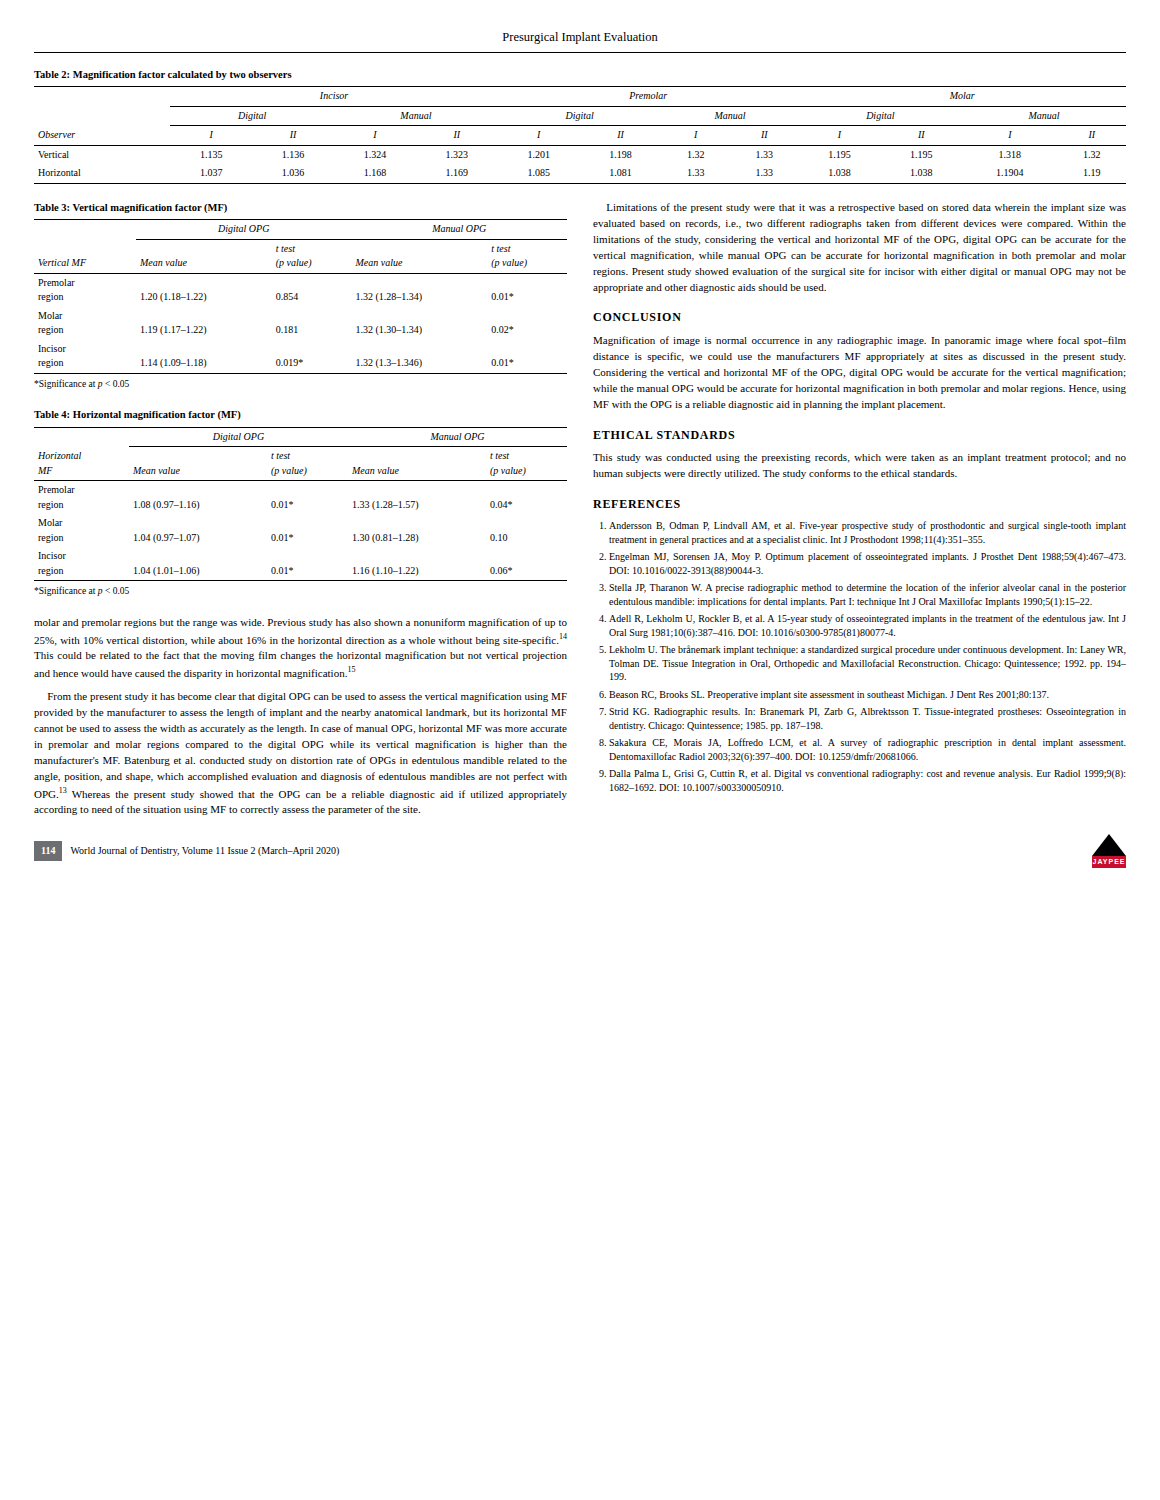Presurgical Implant Evaluation
Table 2: Magnification factor calculated by two observers
| | Incisor | Premolar | Molar |
| --- | --- | --- | --- |
| | Digital | Manual | Digital | Manual | Digital | Manual |
| Observer | I | II | I | II | I | II | I | II | I | II | I | II |
| Vertical | 1.135 | 1.136 | 1.324 | 1.323 | 1.201 | 1.198 | 1.32 | 1.33 | 1.195 | 1.195 | 1.318 | 1.32 |
| Horizontal | 1.037 | 1.036 | 1.168 | 1.169 | 1.085 | 1.081 | 1.33 | 1.33 | 1.038 | 1.038 | 1.1904 | 1.19 |
Table 3: Vertical magnification factor (MF)
| | Digital OPG | Manual OPG |
| --- | --- | --- |
| Vertical MF | Mean value | t test (p value) | Mean value | t test (p value) |
| Premolar region | 1.20 (1.18–1.22) | 0.854 | 1.32 (1.28–1.34) | 0.01* |
| Molar region | 1.19 (1.17–1.22) | 0.181 | 1.32 (1.30–1.34) | 0.02* |
| Incisor region | 1.14 (1.09–1.18) | 0.019* | 1.32 (1.3–1.346) | 0.01* |
*Significance at p < 0.05
Table 4: Horizontal magnification factor (MF)
| | Digital OPG | Manual OPG |
| --- | --- | --- |
| Horizontal MF | Mean value | t test (p value) | Mean value | t test (p value) |
| Premolar region | 1.08 (0.97–1.16) | 0.01* | 1.33 (1.28–1.57) | 0.04* |
| Molar region | 1.04 (0.97–1.07) | 0.01* | 1.30 (0.81–1.28) | 0.10 |
| Incisor region | 1.04 (1.01–1.06) | 0.01* | 1.16 (1.10–1.22) | 0.06* |
*Significance at p < 0.05
molar and premolar regions but the range was wide. Previous study has also shown a nonuniform magnification of up to 25%, with 10% vertical distortion, while about 16% in the horizontal direction as a whole without being site-specific.14 This could be related to the fact that the moving film changes the horizontal magnification but not vertical projection and hence would have caused the disparity in horizontal magnification.15
From the present study it has become clear that digital OPG can be used to assess the vertical magnification using MF provided by the manufacturer to assess the length of implant and the nearby anatomical landmark, but its horizontal MF cannot be used to assess the width as accurately as the length. In case of manual OPG, horizontal MF was more accurate in premolar and molar regions compared to the digital OPG while its vertical magnification is higher than the manufacturer's MF. Batenburg et al. conducted study on distortion rate of OPGs in edentulous mandible related to the angle, position, and shape, which accomplished evaluation and diagnosis of edentulous mandibles are not perfect with OPG.13 Whereas the present study showed that the OPG can be a reliable diagnostic aid if utilized appropriately according to need of the situation using MF to correctly assess the parameter of the site.
Limitations of the present study were that it was a retrospective based on stored data wherein the implant size was evaluated based on records, i.e., two different radiographs taken from different devices were compared. Within the limitations of the study, considering the vertical and horizontal MF of the OPG, digital OPG can be accurate for the vertical magnification, while manual OPG can be accurate for horizontal magnification in both premolar and molar regions. Present study showed evaluation of the surgical site for incisor with either digital or manual OPG may not be appropriate and other diagnostic aids should be used.
Conclusion
Magnification of image is normal occurrence in any radiographic image. In panoramic image where focal spot–film distance is specific, we could use the manufacturers MF appropriately at sites as discussed in the present study. Considering the vertical and horizontal MF of the OPG, digital OPG would be accurate for the vertical magnification; while the manual OPG would be accurate for horizontal magnification in both premolar and molar regions. Hence, using MF with the OPG is a reliable diagnostic aid in planning the implant placement.
Ethical Standards
This study was conducted using the preexisting records, which were taken as an implant treatment protocol; and no human subjects were directly utilized. The study conforms to the ethical standards.
References
Andersson B, Odman P, Lindvall AM, et al. Five-year prospective study of prosthodontic and surgical single-tooth implant treatment in general practices and at a specialist clinic. Int J Prosthodont 1998;11(4):351–355.
Engelman MJ, Sorensen JA, Moy P. Optimum placement of osseointegrated implants. J Prosthet Dent 1988;59(4):467–473. DOI: 10.1016/0022-3913(88)90044-3.
Stella JP, Tharanon W. A precise radiographic method to determine the location of the inferior alveolar canal in the posterior edentulous mandible: implications for dental implants. Part I: technique Int J Oral Maxillofac Implants 1990;5(1):15–22.
Adell R, Lekholm U, Rockler B, et al. A 15-year study of osseointegrated implants in the treatment of the edentulous jaw. Int J Oral Surg 1981;10(6):387–416. DOI: 10.1016/s0300-9785(81)80077-4.
Lekholm U. The brånemark implant technique: a standardized surgical procedure under continuous development. In: Laney WR, Tolman DE. Tissue Integration in Oral, Orthopedic and Maxillofacial Reconstruction. Chicago: Quintessence; 1992. pp. 194–199.
Beason RC, Brooks SL. Preoperative implant site assessment in southeast Michigan. J Dent Res 2001;80:137.
Strid KG. Radiographic results. In: Branemark PI, Zarb G, Albrektsson T. Tissue-integrated prostheses: Osseointegration in dentistry. Chicago: Quintessence; 1985. pp. 187–198.
Sakakura CE, Morais JA, Loffredo LCM, et al. A survey of radiographic prescription in dental implant assessment. Dentomaxillofac Radiol 2003;32(6):397–400. DOI: 10.1259/dmfr/20681066.
Dalla Palma L, Grisi G, Cuttin R, et al. Digital vs conventional radiography: cost and revenue analysis. Eur Radiol 1999;9(8): 1682–1692. DOI: 10.1007/s003300050910.
114 World Journal of Dentistry, Volume 11 Issue 2 (March–April 2020)
JAYPEE